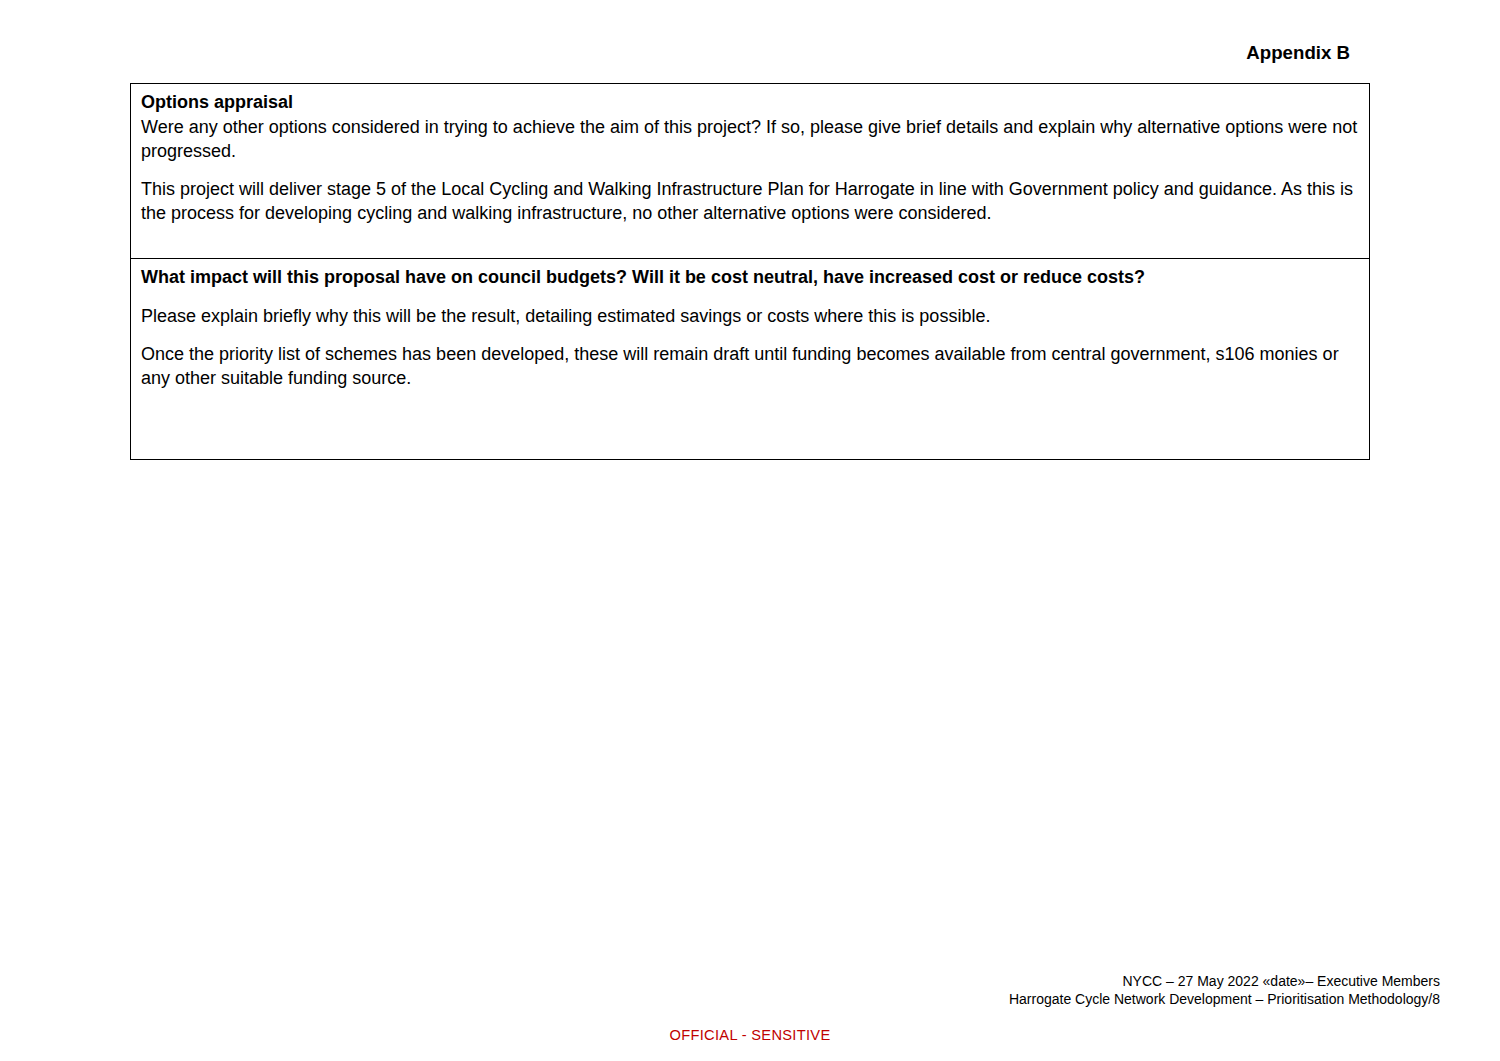Appendix B
Options appraisal
Were any other options considered in trying to achieve the aim of this project? If so, please give brief details and explain why alternative options were not progressed.
This project will deliver stage 5 of the Local Cycling and Walking Infrastructure Plan for Harrogate in line with Government policy and guidance. As this is the process for developing cycling and walking infrastructure, no other alternative options were considered.
What impact will this proposal have on council budgets? Will it be cost neutral, have increased cost or reduce costs?
Please explain briefly why this will be the result, detailing estimated savings or costs where this is possible.
Once the priority list of schemes has been developed, these will remain draft until funding becomes available from central government, s106 monies or any other suitable funding source.
NYCC – 27 May 2022 «date»– Executive Members
Harrogate Cycle Network Development – Prioritisation Methodology/8
OFFICIAL - SENSITIVE